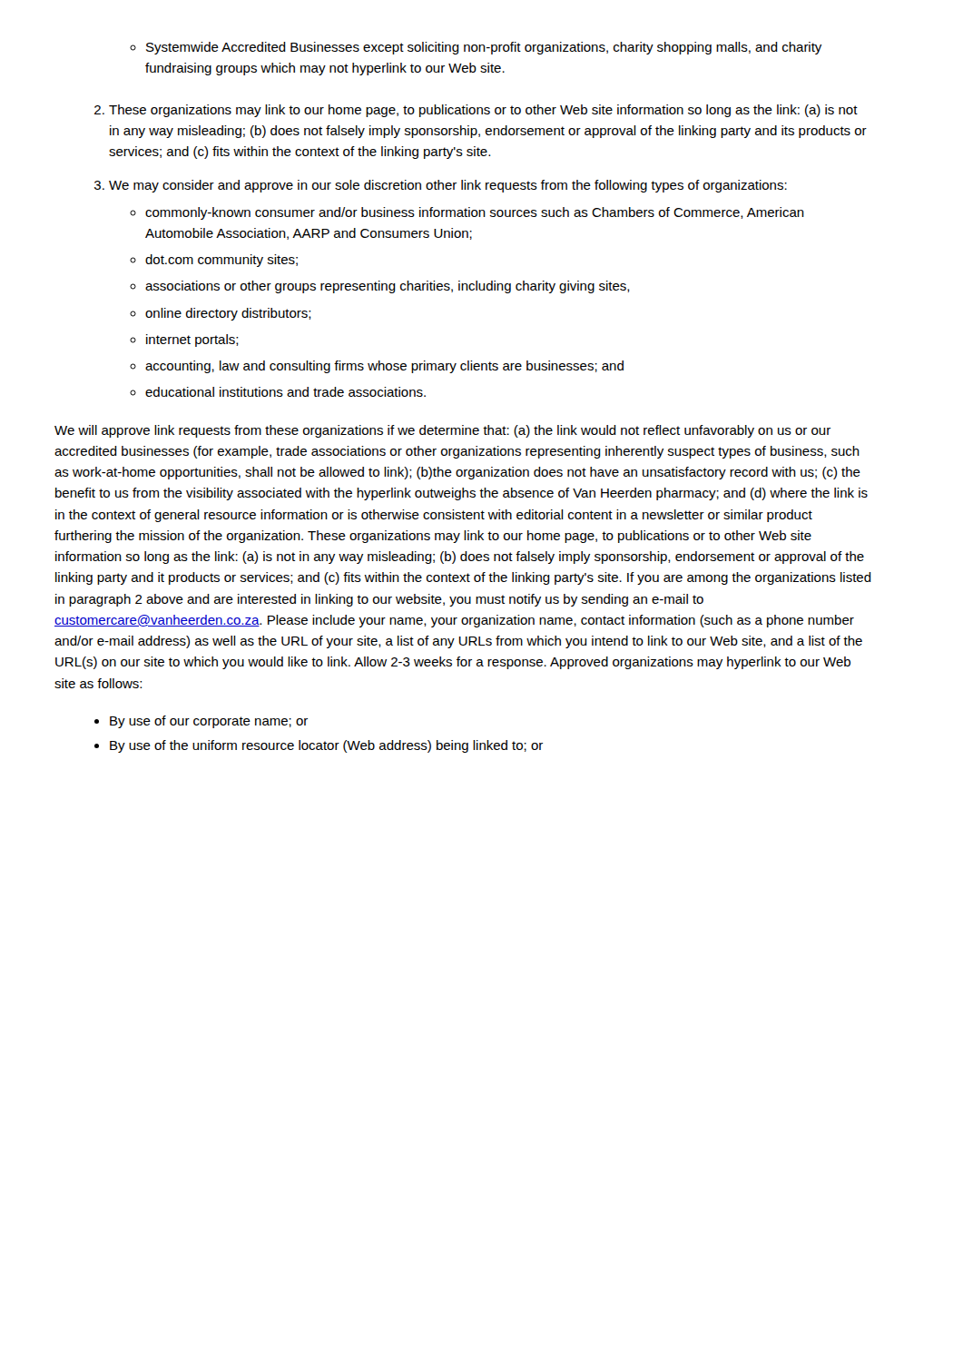Systemwide Accredited Businesses except soliciting non-profit organizations, charity shopping malls, and charity fundraising groups which may not hyperlink to our Web site.
These organizations may link to our home page, to publications or to other Web site information so long as the link: (a) is not in any way misleading; (b) does not falsely imply sponsorship, endorsement or approval of the linking party and its products or services; and (c) fits within the context of the linking party's site.
We may consider and approve in our sole discretion other link requests from the following types of organizations:
commonly-known consumer and/or business information sources such as Chambers of Commerce, American Automobile Association, AARP and Consumers Union;
dot.com community sites;
associations or other groups representing charities, including charity giving sites,
online directory distributors;
internet portals;
accounting, law and consulting firms whose primary clients are businesses; and
educational institutions and trade associations.
We will approve link requests from these organizations if we determine that: (a) the link would not reflect unfavorably on us or our accredited businesses (for example, trade associations or other organizations representing inherently suspect types of business, such as work-at-home opportunities, shall not be allowed to link); (b)the organization does not have an unsatisfactory record with us; (c) the benefit to us from the visibility associated with the hyperlink outweighs the absence of Van Heerden pharmacy; and (d) where the link is in the context of general resource information or is otherwise consistent with editorial content in a newsletter or similar product furthering the mission of the organization. These organizations may link to our home page, to publications or to other Web site information so long as the link: (a) is not in any way misleading; (b) does not falsely imply sponsorship, endorsement or approval of the linking party and it products or services; and (c) fits within the context of the linking party's site. If you are among the organizations listed in paragraph 2 above and are interested in linking to our website, you must notify us by sending an e-mail to customercare@vanheerden.co.za. Please include your name, your organization name, contact information (such as a phone number and/or e-mail address) as well as the URL of your site, a list of any URLs from which you intend to link to our Web site, and a list of the URL(s) on our site to which you would like to link. Allow 2-3 weeks for a response. Approved organizations may hyperlink to our Web site as follows:
By use of our corporate name; or
By use of the uniform resource locator (Web address) being linked to; or